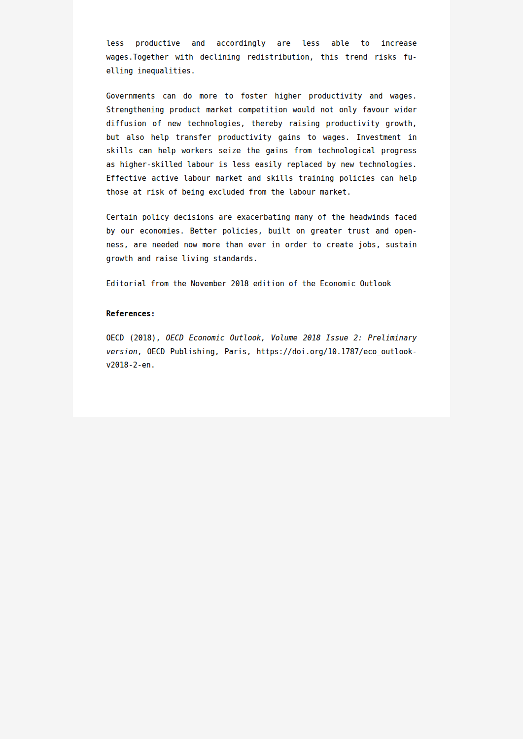less productive and accordingly are less able to increase wages.Together with declining redistribution, this trend risks fuelling inequalities.
Governments can do more to foster higher productivity and wages. Strengthening product market competition would not only favour wider diffusion of new technologies, thereby raising productivity growth, but also help transfer productivity gains to wages. Investment in skills can help workers seize the gains from technological progress as higher-skilled labour is less easily replaced by new technologies. Effective active labour market and skills training policies can help those at risk of being excluded from the labour market.
Certain policy decisions are exacerbating many of the headwinds faced by our economies. Better policies, built on greater trust and openness, are needed now more than ever in order to create jobs, sustain growth and raise living standards.
Editorial from the November 2018 edition of the Economic Outlook
References:
OECD (2018), OECD Economic Outlook, Volume 2018 Issue 2: Preliminary version, OECD Publishing, Paris, https://doi.org/10.1787/eco_outlook-v2018-2-en.